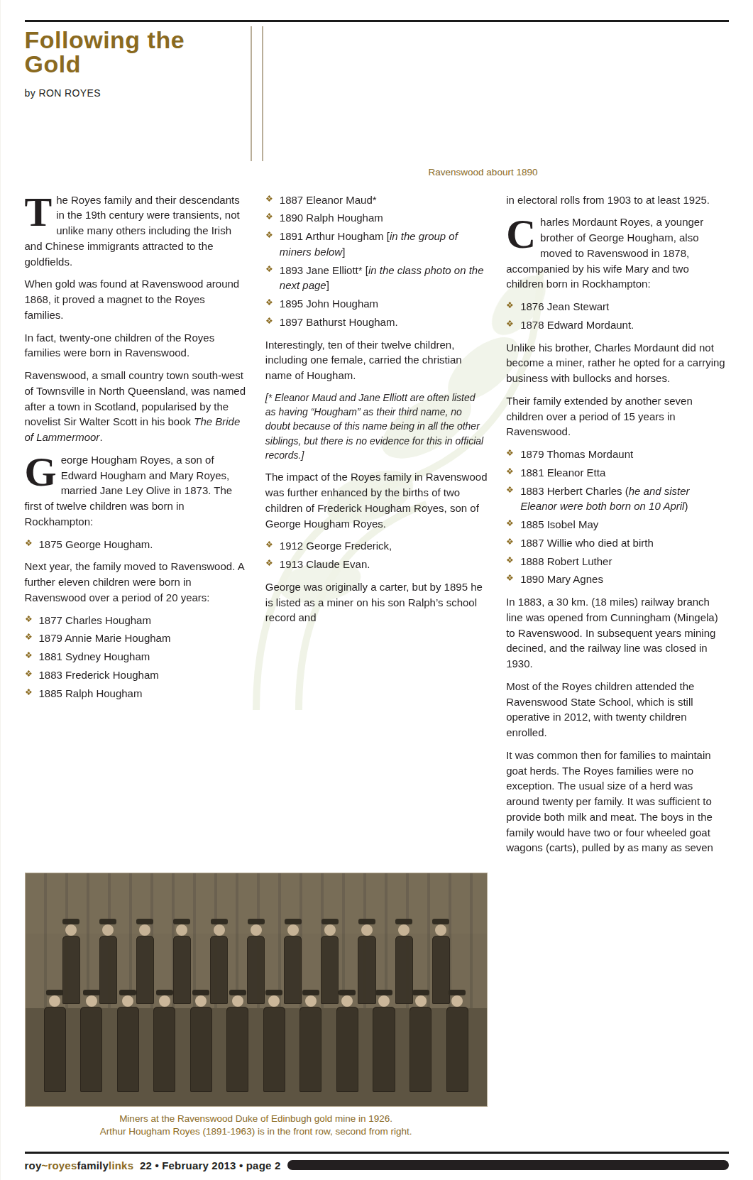Following the Gold
by RON ROYES
Ravenswood abourt 1890
The Royes family and their descendants in the 19th century were transients, not unlike many others including the Irish and Chinese immigrants attracted to the goldfields.
When gold was found at Ravenswood around 1868, it proved a magnet to the Royes families.
In fact, twenty-one children of the Royes families were born in Ravenswood.
Ravenswood, a small country town south-west of Townsville in North Queensland, was named after a town in Scotland, popularised by the novelist Sir Walter Scott in his book The Bride of Lammermoor.
George Hougham Royes, a son of Edward Hougham and Mary Royes, married Jane Ley Olive in 1873. The first of twelve children was born in Rockhampton:
1875 George Hougham.
Next year, the family moved to Ravenswood. A further eleven children were born in Ravenswood over a period of 20 years:
1877 Charles Hougham
1879 Annie Marie Hougham
1881 Sydney Hougham
1883 Frederick Hougham
1885 Ralph Hougham
1887 Eleanor Maud*
1890 Ralph Hougham
1891 Arthur Hougham [in the group of miners below]
1893 Jane Elliott* [in the class photo on the next page]
1895 John Hougham
1897 Bathurst Hougham.
Interestingly, ten of their twelve children, including one female, carried the christian name of Hougham.
[* Eleanor Maud and Jane Elliott are often listed as having “Hougham” as their third name, no doubt because of this name being in all the other siblings, but there is no evidence for this in official records.]
The impact of the Royes family in Ravenswood was further enhanced by the births of two children of Frederick Hougham Royes, son of George Hougham Royes.
1912 George Frederick,
1913 Claude Evan.
George was originally a carter, but by 1895 he is listed as a miner on his son Ralph’s school record and
in electoral rolls from 1903 to at least 1925.
Charles Mordaunt Royes, a younger brother of George Hougham, also moved to Ravenswood in 1878, accompanied by his wife Mary and two children born in Rockhampton:
1876 Jean Stewart
1878 Edward Mordaunt.
Unlike his brother, Charles Mordaunt did not become a miner, rather he opted for a carrying business with bullocks and horses.
Their family extended by another seven children over a period of 15 years in Ravenswood.
1879 Thomas Mordaunt
1881 Eleanor Etta
1883 Herbert Charles (he and sister Eleanor were both born on 10 April)
1885 Isobel May
1887 Willie who died at birth
1888 Robert Luther
1890 Mary Agnes
In 1883, a 30 km. (18 miles) railway branch line was opened from Cunningham (Mingela) to Ravenswood. In subsequent years mining decined, and the railway line was closed in 1930.
Most of the Royes children attended the Ravenswood State School, which is still operative in 2012, with twenty children enrolled.
It was common then for families to maintain goat herds. The Royes families were no exception. The usual size of a herd was around twenty per family. It was sufficient to provide both milk and meat. The boys in the family would have two or four wheeled goat wagons (carts), pulled by as many as seven
Miners at the Ravenswood Duke of Edinbugh gold mine in 1926.
Arthur Hougham Royes (1891-1963) is in the front row, second from right.
roy~royes family links 22 • February 2013 • page 2